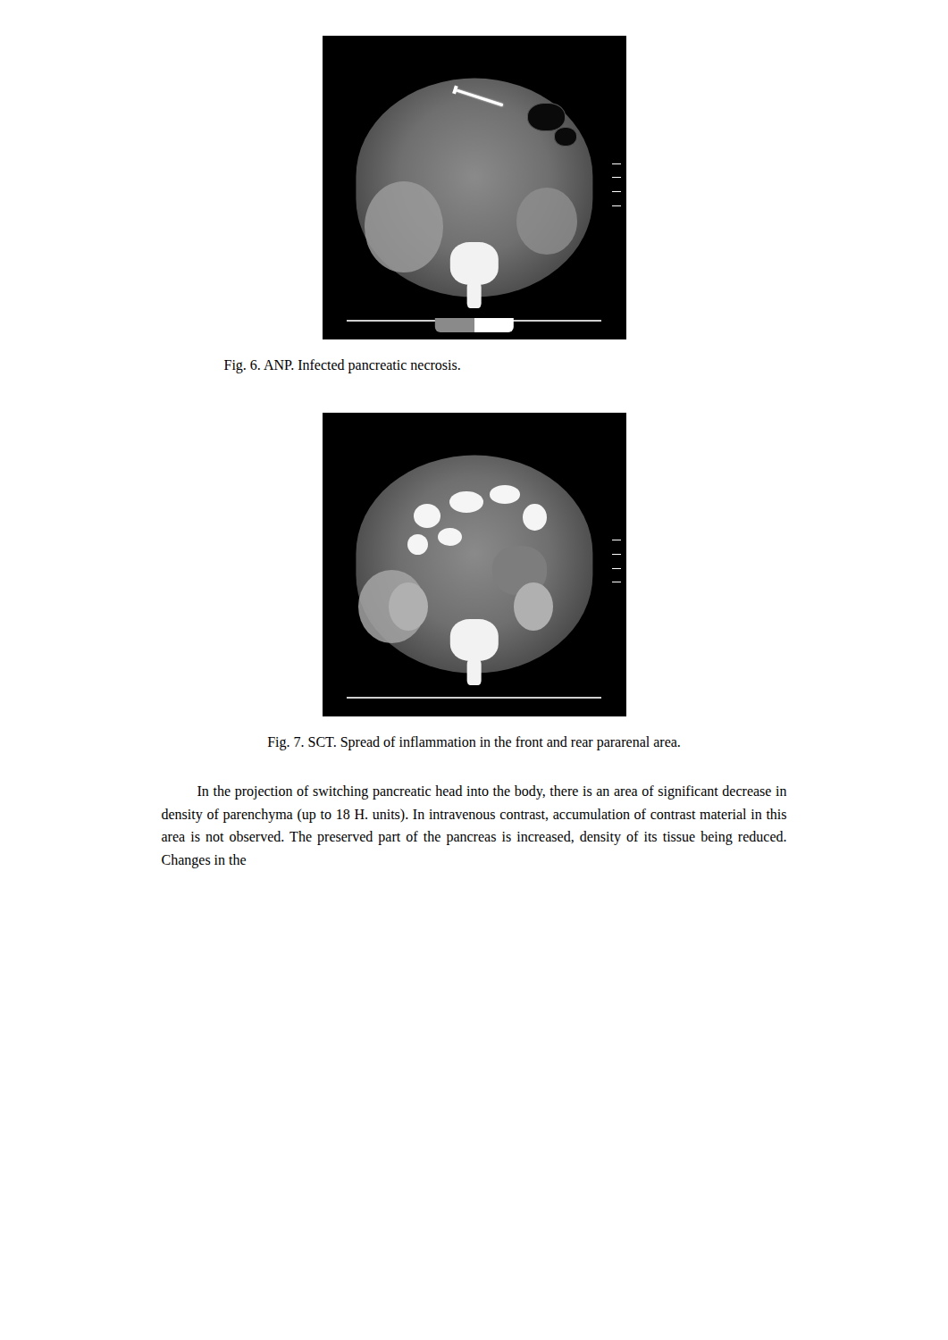Fig. 6. ANP. Infected pancreatic necrosis.
Fig. 7. SCT. Spread of inflammation in the front and rear pararenal area.
In the projection of switching pancreatic head into the body, there is an area of significant decrease in density of parenchyma (up to 18 H. units). In intravenous contrast, accumulation of contrast material in this area is not observed. The preserved part of the pancreas is increased, density of its tissue being reduced. Changes in the